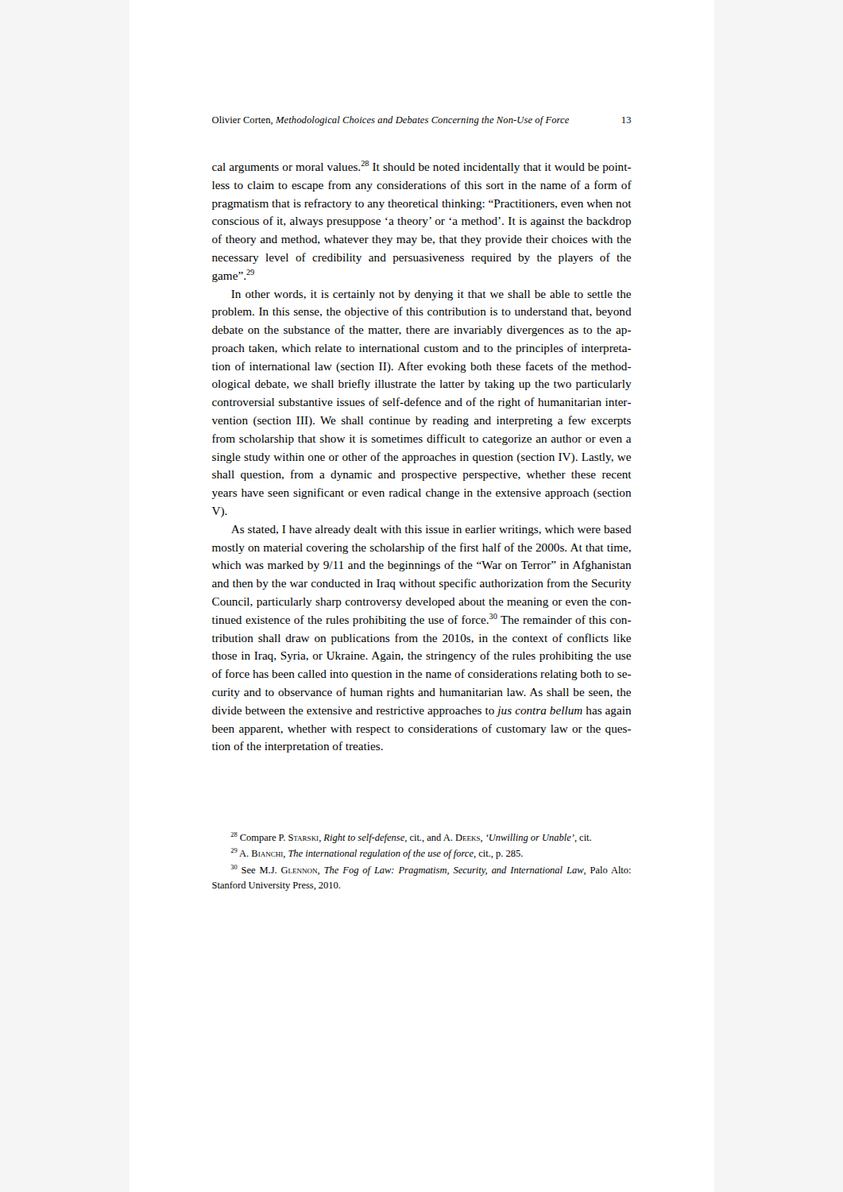Olivier Corten, Methodological Choices and Debates Concerning the Non-Use of Force 13
cal arguments or moral values.28 It should be noted incidentally that it would be pointless to claim to escape from any considerations of this sort in the name of a form of pragmatism that is refractory to any theoretical thinking: “Practitioners, even when not conscious of it, always presuppose ‘a theory’ or ‘a method’. It is against the backdrop of theory and method, whatever they may be, that they provide their choices with the necessary level of credibility and persuasiveness required by the players of the game”.29
In other words, it is certainly not by denying it that we shall be able to settle the problem. In this sense, the objective of this contribution is to understand that, beyond debate on the substance of the matter, there are invariably divergences as to the approach taken, which relate to international custom and to the principles of interpretation of international law (section II). After evoking both these facets of the methodological debate, we shall briefly illustrate the latter by taking up the two particularly controversial substantive issues of self-defence and of the right of humanitarian intervention (section III). We shall continue by reading and interpreting a few excerpts from scholarship that show it is sometimes difficult to categorize an author or even a single study within one or other of the approaches in question (section IV). Lastly, we shall question, from a dynamic and prospective perspective, whether these recent years have seen significant or even radical change in the extensive approach (section V).
As stated, I have already dealt with this issue in earlier writings, which were based mostly on material covering the scholarship of the first half of the 2000s. At that time, which was marked by 9/11 and the beginnings of the “War on Terror” in Afghanistan and then by the war conducted in Iraq without specific authorization from the Security Council, particularly sharp controversy developed about the meaning or even the continued existence of the rules prohibiting the use of force.30 The remainder of this contribution shall draw on publications from the 2010s, in the context of conflicts like those in Iraq, Syria, or Ukraine. Again, the stringency of the rules prohibiting the use of force has been called into question in the name of considerations relating both to security and to observance of human rights and humanitarian law. As shall be seen, the divide between the extensive and restrictive approaches to jus contra bellum has again been apparent, whether with respect to considerations of customary law or the question of the interpretation of treaties.
28 Compare P. Starski, Right to self-defense, cit., and A. Deeks, ‘Unwilling or Unable’, cit.
29 A. Bianchi, The international regulation of the use of force, cit., p. 285.
30 See M.J. Glennon, The Fog of Law: Pragmatism, Security, and International Law, Palo Alto: Stanford University Press, 2010.